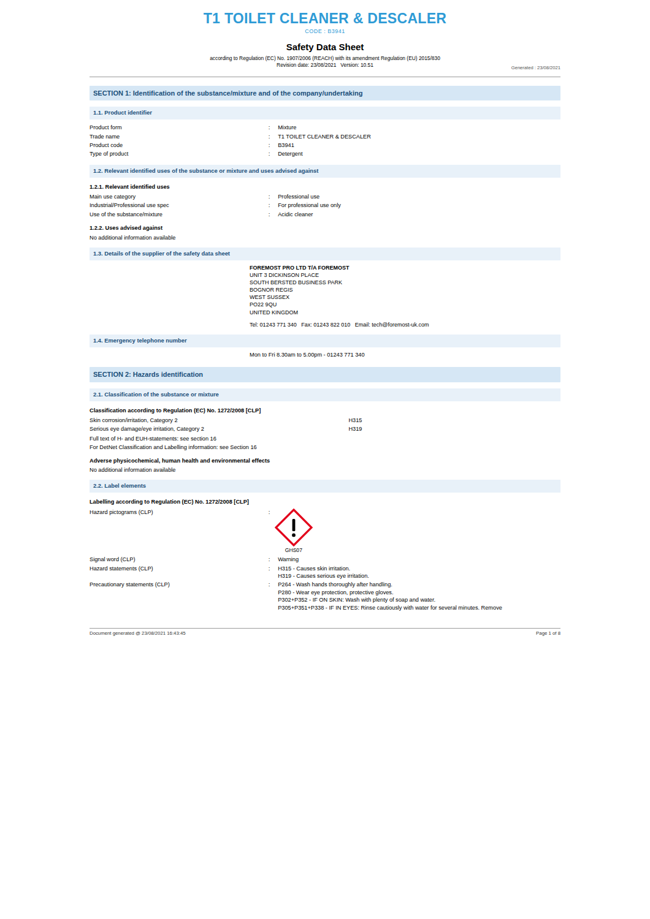T1 TOILET CLEANER & DESCALER
CODE : B3941
Safety Data Sheet
according to Regulation (EC) No. 1907/2006 (REACH) with its amendment Regulation (EU) 2015/830
Revision date: 23/08/2021 Version: 10.51
Generated : 23/08/2021
SECTION 1: Identification of the substance/mixture and of the company/undertaking
1.1. Product identifier
| Product form | : | Mixture |
| Trade name | : | T1 TOILET CLEANER & DESCALER |
| Product code | : | B3941 |
| Type of product | : | Detergent |
1.2. Relevant identified uses of the substance or mixture and uses advised against
1.2.1. Relevant identified uses
| Main use category | : | Professional use |
| Industrial/Professional use spec | : | For professional use only |
| Use of the substance/mixture | : | Acidic cleaner |
1.2.2. Uses advised against
No additional information available
1.3. Details of the supplier of the safety data sheet
FOREMOST PRO LTD T/A FOREMOST
UNIT 3 DICKINSON PLACE
SOUTH BERSTED BUSINESS PARK
BOGNOR REGIS
WEST SUSSEX
PO22 9QU
UNITED KINGDOM
Tel: 01243 771 340 Fax: 01243 822 010 Email: tech@foremost-uk.com
1.4. Emergency telephone number
Mon to Fri 8.30am to 5.00pm - 01243 771 340
SECTION 2: Hazards identification
2.1. Classification of the substance or mixture
Classification according to Regulation (EC) No. 1272/2008 [CLP]
| Skin corrosion/irritation, Category 2 | H315 |
| Serious eye damage/eye irritation, Category 2 | H319 |
Full text of H- and EUH-statements: see section 16
For DetNet Classification and Labelling information: see Section 16
Adverse physicochemical, human health and environmental effects
No additional information available
2.2. Label elements
Labelling according to Regulation (EC) No. 1272/2008 [CLP]
Hazard pictograms (CLP)
:
GHS07
| Signal word (CLP) | : | Warning |
| Hazard statements (CLP) | : | H315 - Causes skin irritation. H319 - Causes serious eye irritation. |
| Precautionary statements (CLP) | : | P264 - Wash hands thoroughly after handling. P280 - Wear eye protection, protective gloves. P302+P352 - IF ON SKIN: Wash with plenty of soap and water. P305+P351+P338 - IF IN EYES: Rinse cautiously with water for several minutes. Remove |
Document generated @ 23/08/2021 16:43:45
Page 1 of 8